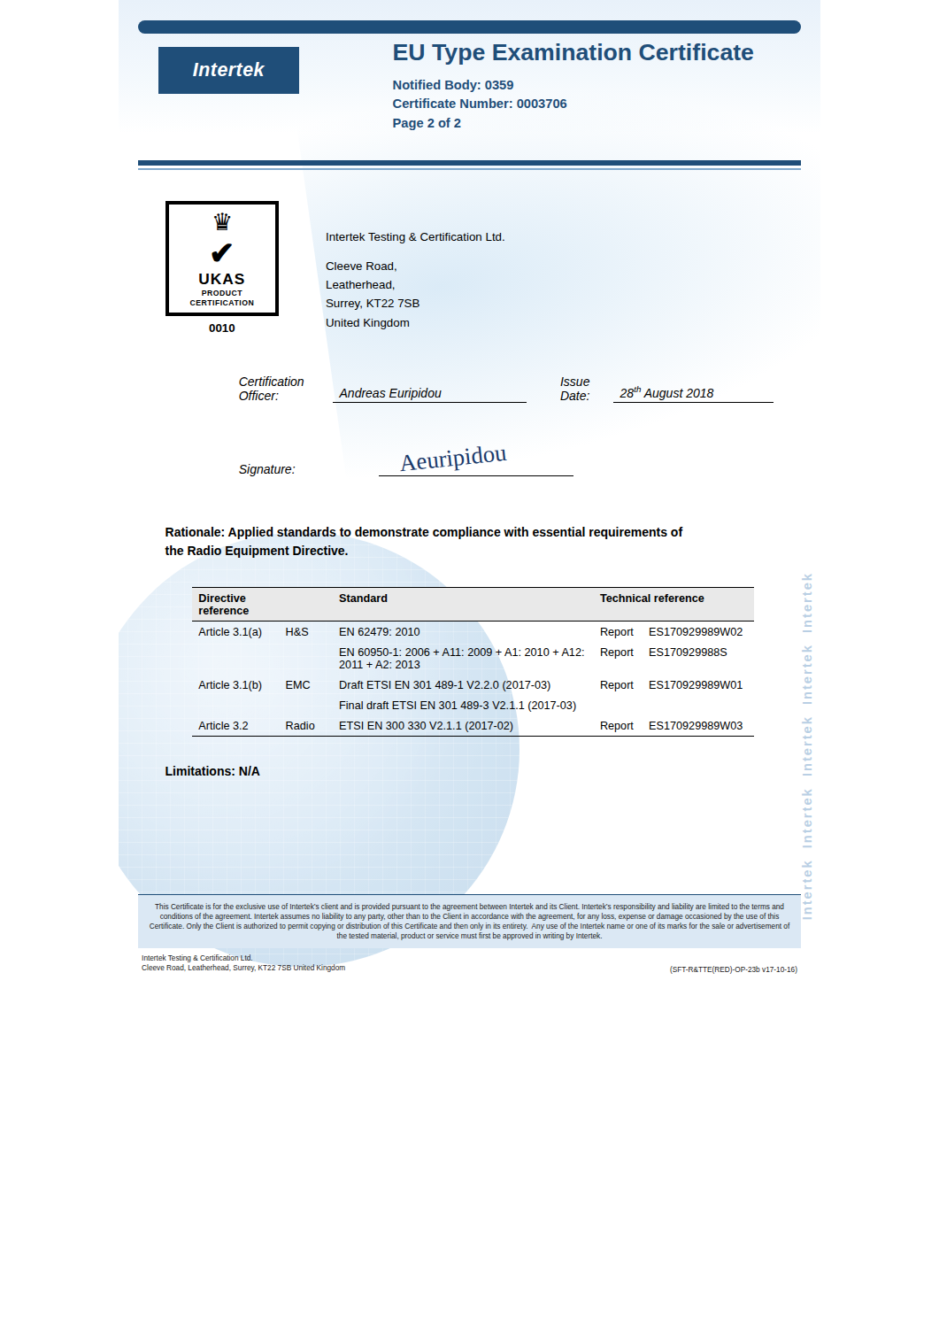Intertek
EU Type Examination Certificate
Notified Body: 0359
Certificate Number: 0003706
Page 2 of 2
♛
✔
UKAS
PRODUCT
CERTIFICATION
0010
Intertek Testing & Certification Ltd.
Cleeve Road,
Leatherhead,
Surrey, KT22 7SB
United Kingdom
Certification Officer:
Andreas Euripidou
Issue Date:
28th August 2018
Signature:
Aeuripidou
Rationale: Applied standards to demonstrate compliance with essential requirements of the Radio Equipment Directive.
| Directive reference | | Standard | Technical reference |
| --- | --- | --- | --- |
| Article 3.1(a) | H&S | EN 62479: 2010 | Report | ES170929989W02 |
| | | EN 60950-1: 2006 + A11: 2009 + A1: 2010 + A12: 2011 + A2: 2013 | Report | ES170929988S |
| Article 3.1(b) | EMC | Draft ETSI EN 301 489-1 V2.2.0 (2017-03) | Report | ES170929989W01 |
| | | Final draft ETSI EN 301 489-3 V2.1.1 (2017-03) | | |
| Article 3.2 | Radio | ETSI EN 300 330 V2.1.1 (2017-02) | Report | ES170929989W03 |
Limitations: N/A
Intertek Intertek Intertek Intertek Intertek
This Certificate is for the exclusive use of Intertek’s client and is provided pursuant to the agreement between Intertek and its Client. Intertek’s responsibility and liability are limited to the terms and conditions of the agreement. Intertek assumes no liability to any party, other than to the Client in accordance with the agreement, for any loss, expense or damage occasioned by the use of this Certificate. Only the Client is authorized to permit copying or distribution of this Certificate and then only in its entirety. Any use of the Intertek name or one of its marks for the sale or advertisement of the tested material, product or service must first be approved in writing by Intertek.
Intertek Testing & Certification Ltd.
Cleeve Road, Leatherhead, Surrey, KT22 7SB United Kingdom
(SFT-R&TTE(RED)-OP-23b v17-10-16)